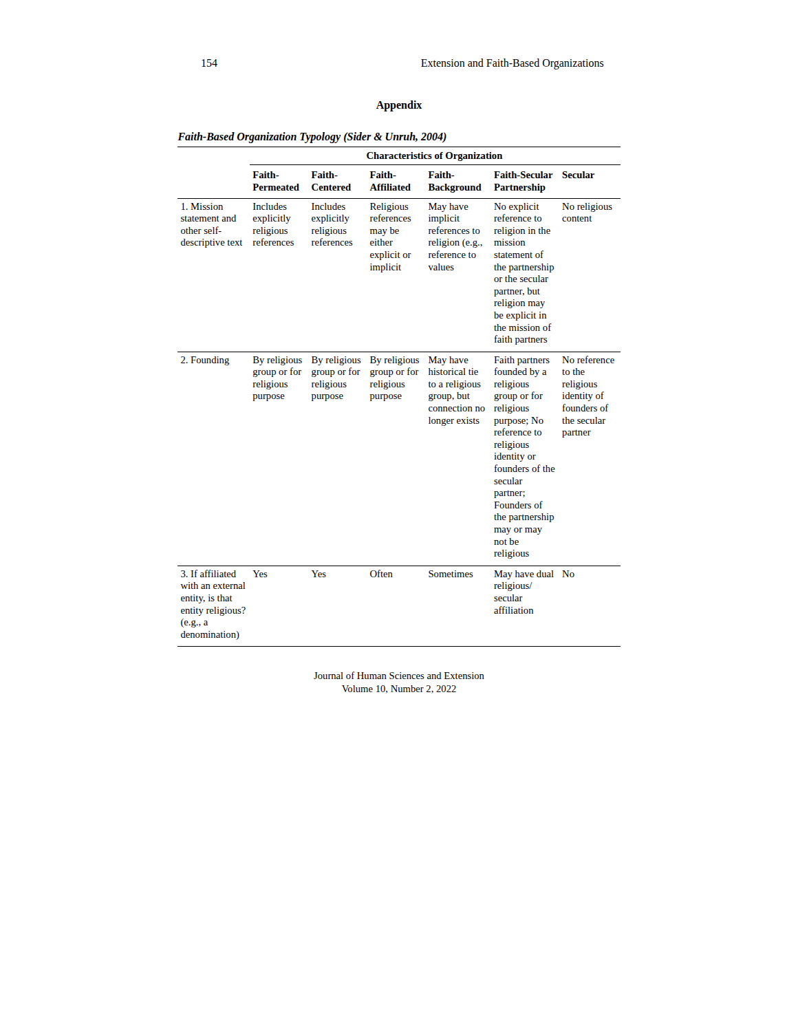154 Extension and Faith-Based Organizations
Appendix
Faith-Based Organization Typology (Sider & Unruh, 2004)
| | Characteristics of Organization |
| --- | --- |
| | Faith-Permeated | Faith-Centered | Faith-Affiliated | Faith-Background | Faith-Secular Partnership | Secular |
| 1. Mission statement and other self-descriptive text | Includes explicitly religious references | Includes explicitly religious references | Religious references may be either explicit or implicit | May have implicit references to religion (e.g., reference to values | No explicit reference to religion in the mission statement of the partnership or the secular partner, but religion may be explicit in the mission of faith partners | No religious content |
| 2. Founding | By religious group or for religious purpose | By religious group or for religious purpose | By religious group or for religious purpose | May have historical tie to a religious group, but connection no longer exists | Faith partners founded by a religious group or for religious purpose; No reference to religious identity or founders of the secular partner; Founders of the partnership may or may not be religious | No reference to the religious identity of founders of the secular partner |
| 3. If affiliated with an external entity, is that entity religious? (e.g., a denomination) | Yes | Yes | Often | Sometimes | May have dual religious/ secular affiliation | No |
Journal of Human Sciences and Extension
Volume 10, Number 2, 2022